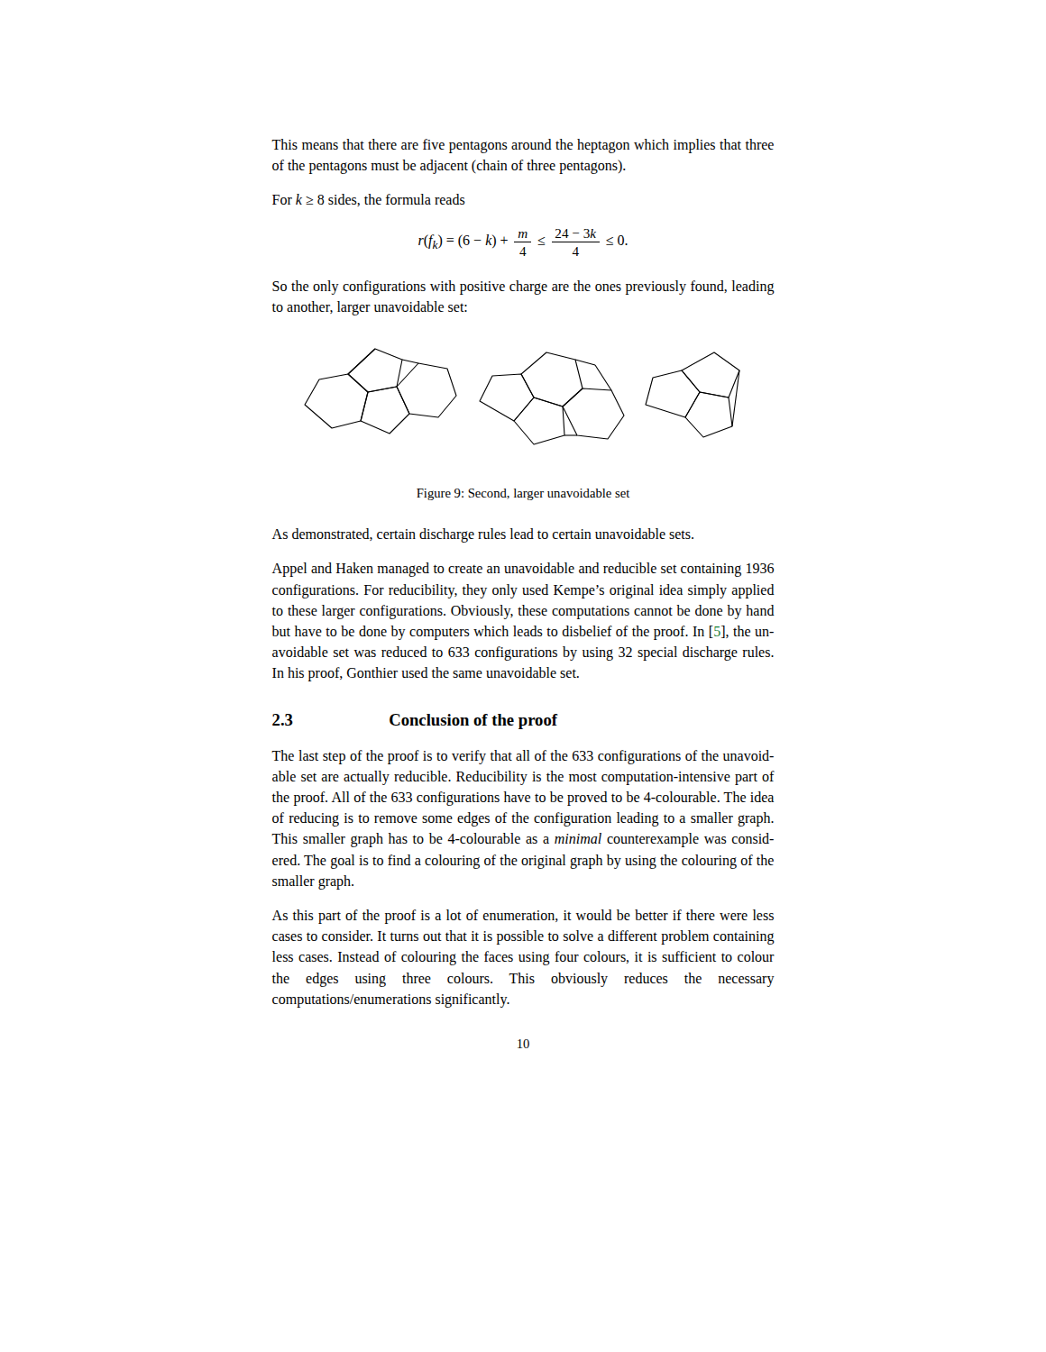This means that there are five pentagons around the heptagon which implies that three of the pentagons must be adjacent (chain of three pentagons).
For k ≥ 8 sides, the formula reads
r(fk) = (6 − k) + m 4 ≤ 24 − 3k 4 ≤ 0.
So the only configurations with positive charge are the ones previously found, leading to another, larger unavoidable set:
Figure 9: Second, larger unavoidable set
As demonstrated, certain discharge rules lead to certain unavoidable sets.
Appel and Haken managed to create an unavoidable and reducible set containing 1936 configurations. For reducibility, they only used Kempe’s original idea simply applied to these larger configurations. Obviously, these computations cannot be done by hand but have to be done by computers which leads to disbelief of the proof. In [5], the unavoidable set was reduced to 633 configurations by using 32 special discharge rules. In his proof, Gonthier used the same unavoidable set.
2.3 Conclusion of the proof
The last step of the proof is to verify that all of the 633 configurations of the unavoidable set are actually reducible. Reducibility is the most computation-intensive part of the proof. All of the 633 configurations have to be proved to be 4-colourable. The idea of reducing is to remove some edges of the configuration leading to a smaller graph. This smaller graph has to be 4-colourable as a minimal counterexample was considered. The goal is to find a colouring of the original graph by using the colouring of the smaller graph.
As this part of the proof is a lot of enumeration, it would be better if there were less cases to consider. It turns out that it is possible to solve a different problem containing less cases. Instead of colouring the faces using four colours, it is sufficient to colour the edges using three colours. This obviously reduces the necessary computations/enumerations significantly.
10